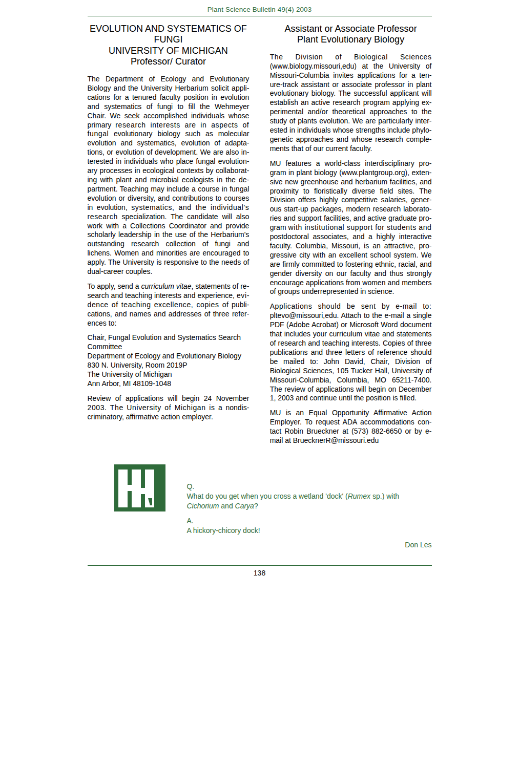Plant Science Bulletin 49(4) 2003
EVOLUTION AND SYSTEMATICS OF FUNGI
UNIVERSITY OF MICHIGAN
Professor/ Curator
The Department of Ecology and Evolutionary Biology and the University Herbarium solicit applications for a tenured faculty position in evolution and systematics of fungi to fill the Wehmeyer Chair. We seek accomplished individuals whose primary research interests are in aspects of fungal evolutionary biology such as molecular evolution and systematics, evolution of adaptations, or evolution of development. We are also interested in individuals who place fungal evolutionary processes in ecological contexts by collaborating with plant and microbial ecologists in the department. Teaching may include a course in fungal evolution or diversity, and contributions to courses in evolution, systematics, and the individual's research specialization. The candidate will also work with a Collections Coordinator and provide scholarly leadership in the use of the Herbarium's outstanding research collection of fungi and lichens. Women and minorities are encouraged to apply. The University is responsive to the needs of dual-career couples.
To apply, send a curriculum vitae, statements of research and teaching interests and experience, evidence of teaching excellence, copies of publications, and names and addresses of three references to:
Chair, Fungal Evolution and Systematics Search Committee
Department of Ecology and Evolutionary Biology
830 N. University, Room 2019P
The University of Michigan
Ann Arbor, MI 48109-1048
Review of applications will begin 24 November 2003. The University of Michigan is a nondiscriminatory, affirmative action employer.
Assistant or Associate Professor
Plant Evolutionary Biology
The Division of Biological Sciences (www.biology.missouri,edu) at the University of Missouri-Columbia invites applications for a tenure-track assistant or associate professor in plant evolutionary biology. The successful applicant will establish an active research program applying experimental and/or theoretical approaches to the study of plants evolution. We are particularly interested in individuals whose strengths include phylogenetic approaches and whose research complements that of our current faculty.
MU features a world-class interdisciplinary program in plant biology (www.plantgroup.org), extensive new greenhouse and herbarium facilities, and proximity to floristically diverse field sites. The Division offers highly competitive salaries, generous start-up packages, modern research laboratories and support facilities, and active graduate program with institutional support for students and postdoctoral associates, and a highly interactive faculty. Columbia, Missouri, is an attractive, progressive city with an excellent school system. We are firmly committed to fostering ethnic, racial, and gender diversity on our faculty and thus strongly encourage applications from women and members of groups underrepresented in science.
Applications should be sent by e-mail to: pltevo@missouri,edu. Attach to the e-mail a single PDF (Adobe Acrobat) or Microsoft Word document that includes your curriculum vitae and statements of research and teaching interests. Copies of three publications and three letters of reference should be mailed to: John David, Chair, Division of Biological Sciences, 105 Tucker Hall, University of Missouri-Columbia, Columbia, MO 65211-7400. The review of applications will begin on December 1, 2003 and continue until the position is filled.
MU is an Equal Opportunity Affirmative Action Employer. To request ADA accommodations contact Robin Brueckner at (573) 882-6650 or by e-mail at BruecknerR@missouri.edu
Q.
What do you get when you cross a wetland 'dock' (Rumex sp.) with Cichorium and Carya?
A.
A hickory-chicory dock!
Don Les
138